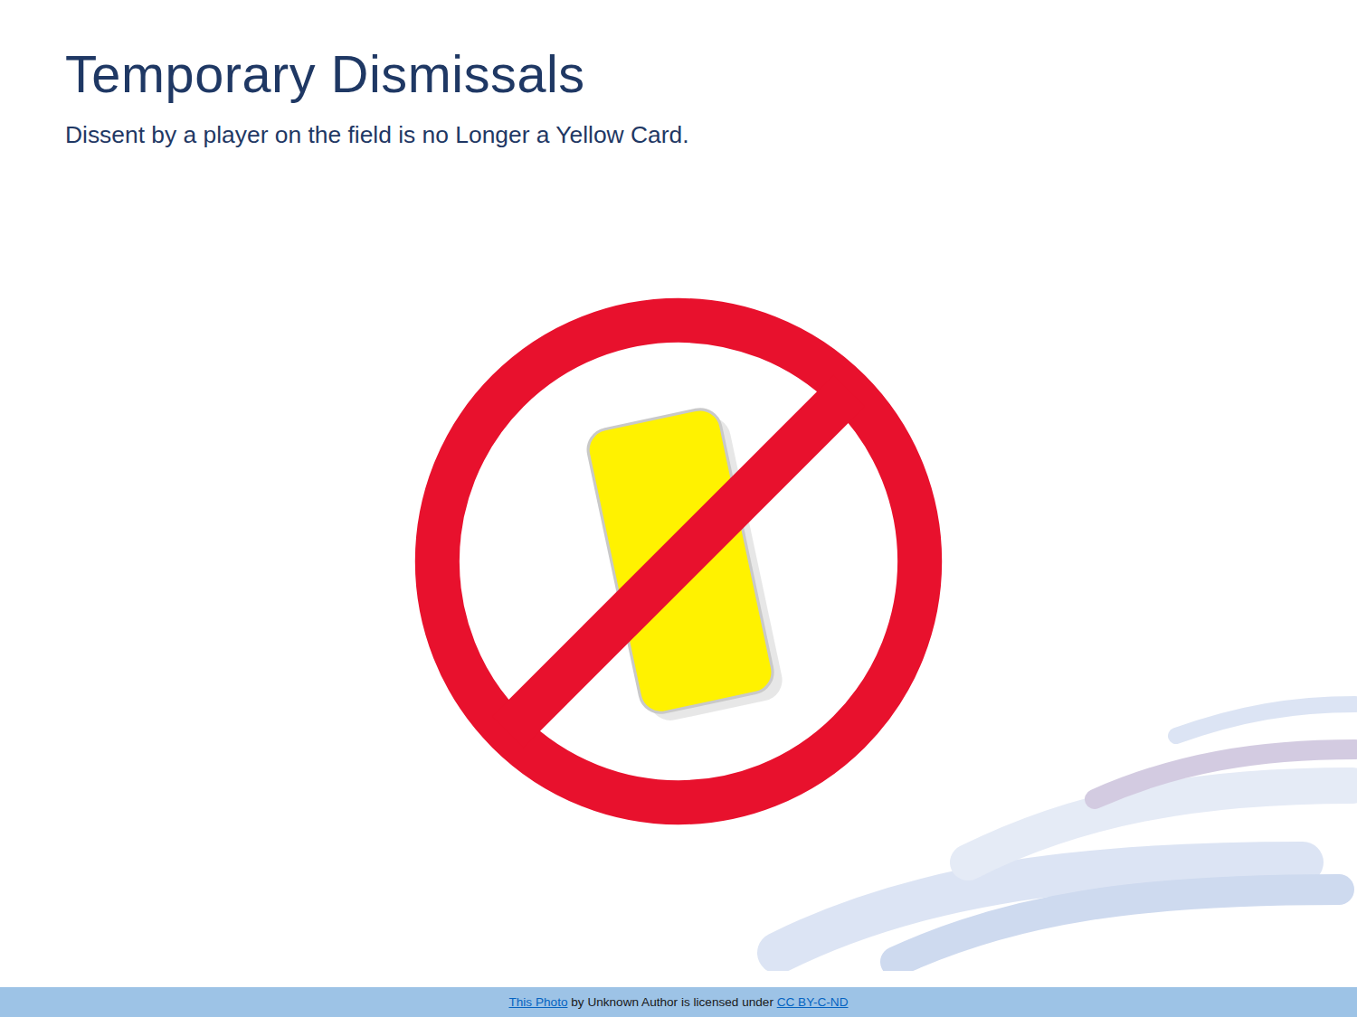Temporary Dismissals
Dissent by a player on the field is no Longer a Yellow Card.
No yellow card A yellow soccer card inside a red circle with a diagonal slash through it, indicating that a yellow card is no longer issued.
This Photo by Unknown Author is licensed under CC BY-C-ND